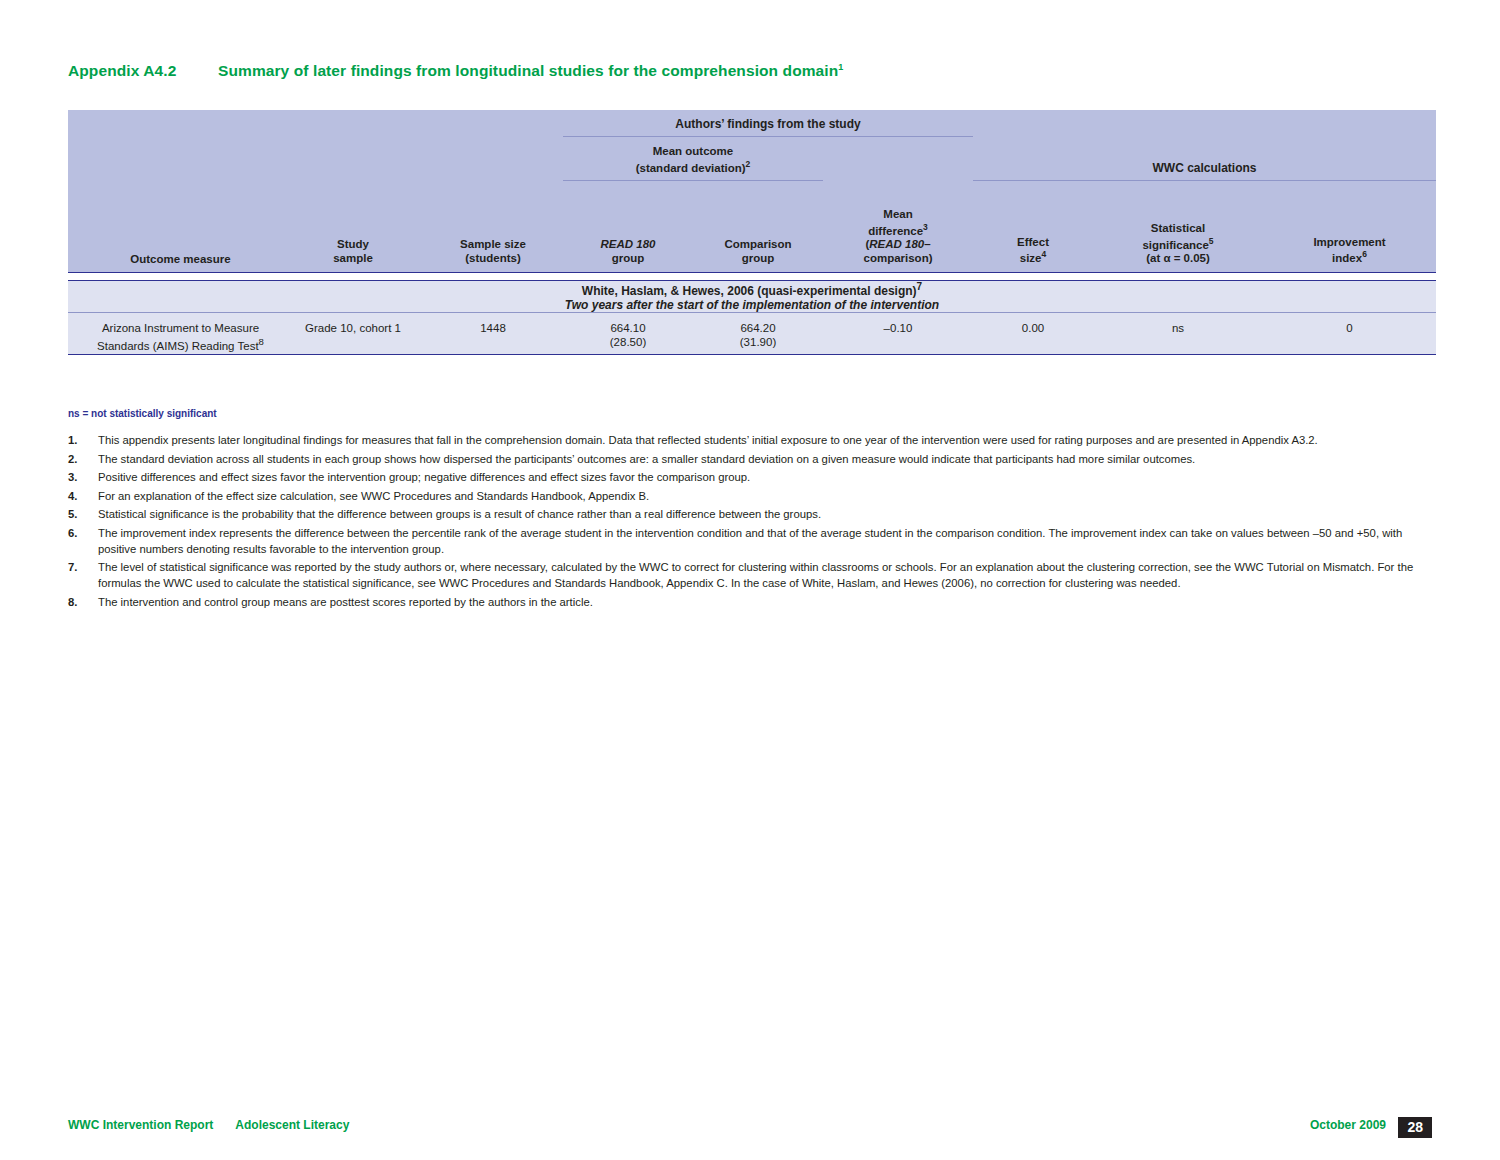Appendix A4.2 Summary of later findings from longitudinal studies for the comprehension domain1
| | | | Authors’ findings from the study | | | |
| | | | Mean outcome (standard deviation) 2 | | WWC calculations |
| Outcome measure | Study sample | Sample size (students) | READ 180 group | Comparison group | Mean difference 3 ( READ 180 – comparison) | Effect size 4 | Statistical significance 5 (at α = 0.05) | Improvement index 6 |
| White, Haslam, & Hewes, 2006 (quasi-experimental design) 7 |
| Two years after the start of the implementation of the intervention |
| Arizona Instrument to Measure Standards (AIMS) Reading Test 8 | Grade 10, cohort 1 | 1448 | 664.10 (28.50) | 664.20 (31.90) | –0.10 | 0.00 | ns | 0 |
ns = not statistically significant
1. This appendix presents later longitudinal findings for measures that fall in the comprehension domain. Data that reflected students’ initial exposure to one year of the intervention were used for rating purposes and are presented in Appendix A3.2.
2. The standard deviation across all students in each group shows how dispersed the participants’ outcomes are: a smaller standard deviation on a given measure would indicate that participants had more similar outcomes.
3. Positive differences and effect sizes favor the intervention group; negative differences and effect sizes favor the comparison group.
4. For an explanation of the effect size calculation, see WWC Procedures and Standards Handbook, Appendix B.
5. Statistical significance is the probability that the difference between groups is a result of chance rather than a real difference between the groups.
6. The improvement index represents the difference between the percentile rank of the average student in the intervention condition and that of the average student in the comparison condition. The improvement index can take on values between –50 and +50, with positive numbers denoting results favorable to the intervention group.
7. The level of statistical significance was reported by the study authors or, where necessary, calculated by the WWC to correct for clustering within classrooms or schools. For an explanation about the clustering correction, see the WWC Tutorial on Mismatch. For the formulas the WWC used to calculate the statistical significance, see WWC Procedures and Standards Handbook, Appendix C. In the case of White, Haslam, and Hewes (2006), no correction for clustering was needed.
8. The intervention and control group means are posttest scores reported by the authors in the article.
WWC Intervention Report Adolescent Literacy
October 2009
28